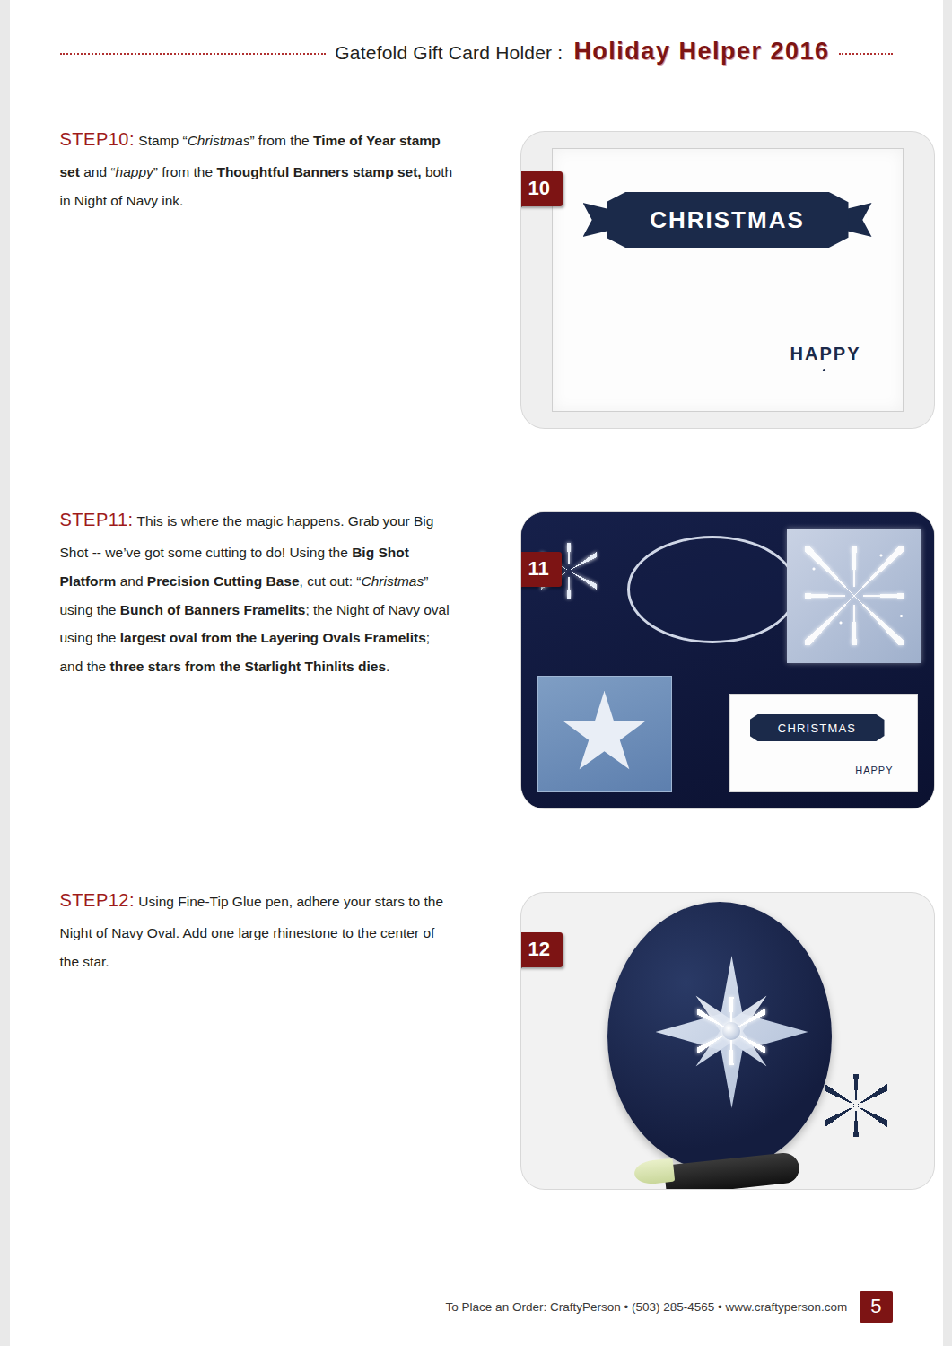Gatefold Gift Card Holder : Holiday Helper 2016
STEP10: Stamp “Christmas” from the Time of Year stamp set and “happy” from the Thoughtful Banners stamp set, both in Night of Navy ink.
10
CHRISTMAS
HAPPY
STEP11: This is where the magic happens. Grab your Big Shot -- we’ve got some cutting to do! Using the Big Shot Platform and Precision Cutting Base, cut out: “Christmas” using the Bunch of Banners Framelits; the Night of Navy oval using the largest oval from the Layering Ovals Framelits; and the three stars from the Starlight Thinlits dies.
11
CHRISTMAS
HAPPY
STEP12: Using Fine-Tip Glue pen, adhere your stars to the Night of Navy Oval. Add one large rhinestone to the center of the star.
12
To Place an Order: CraftyPerson • (503) 285-4565 • www.craftyperson.com 5